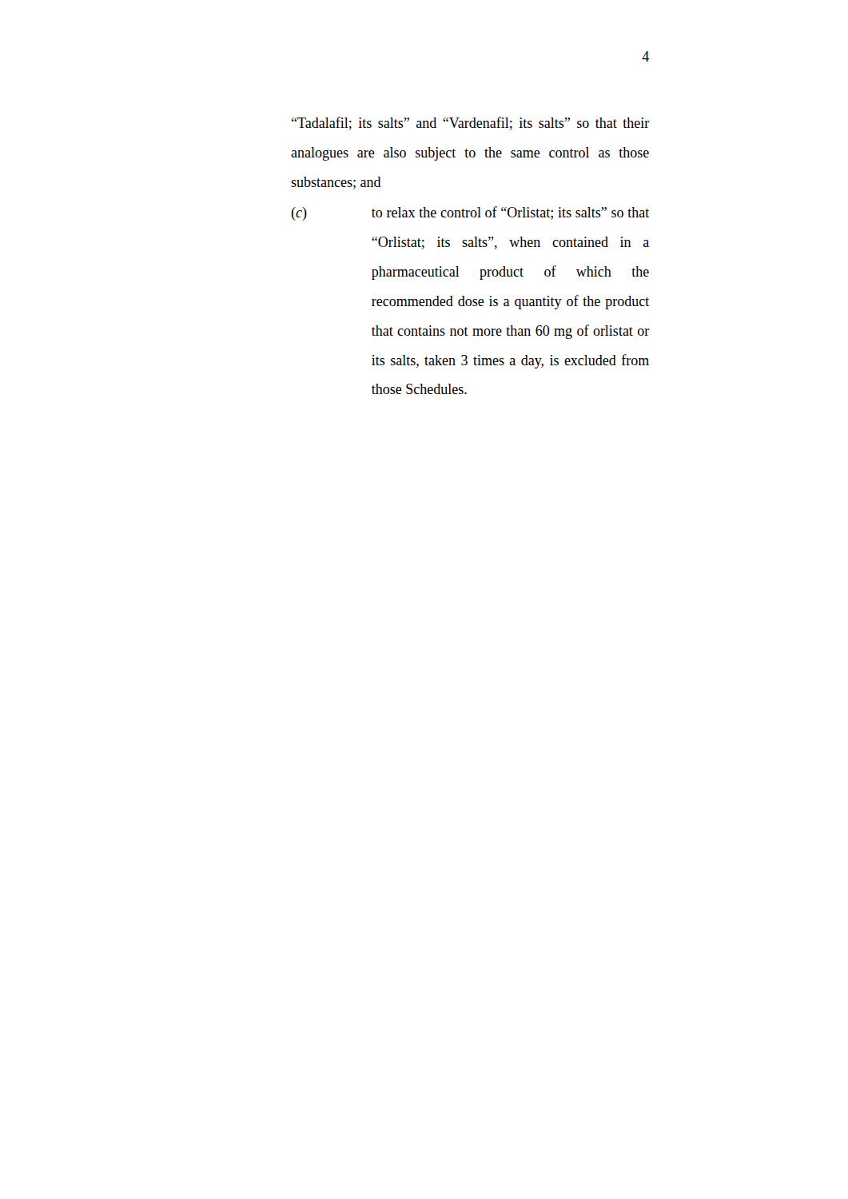4
“Tadalafil; its salts” and “Vardenafil; its salts” so that their analogues are also subject to the same control as those substances; and
(c) to relax the control of “Orlistat; its salts” so that “Orlistat; its salts”, when contained in a pharmaceutical product of which the recommended dose is a quantity of the product that contains not more than 60 mg of orlistat or its salts, taken 3 times a day, is excluded from those Schedules.